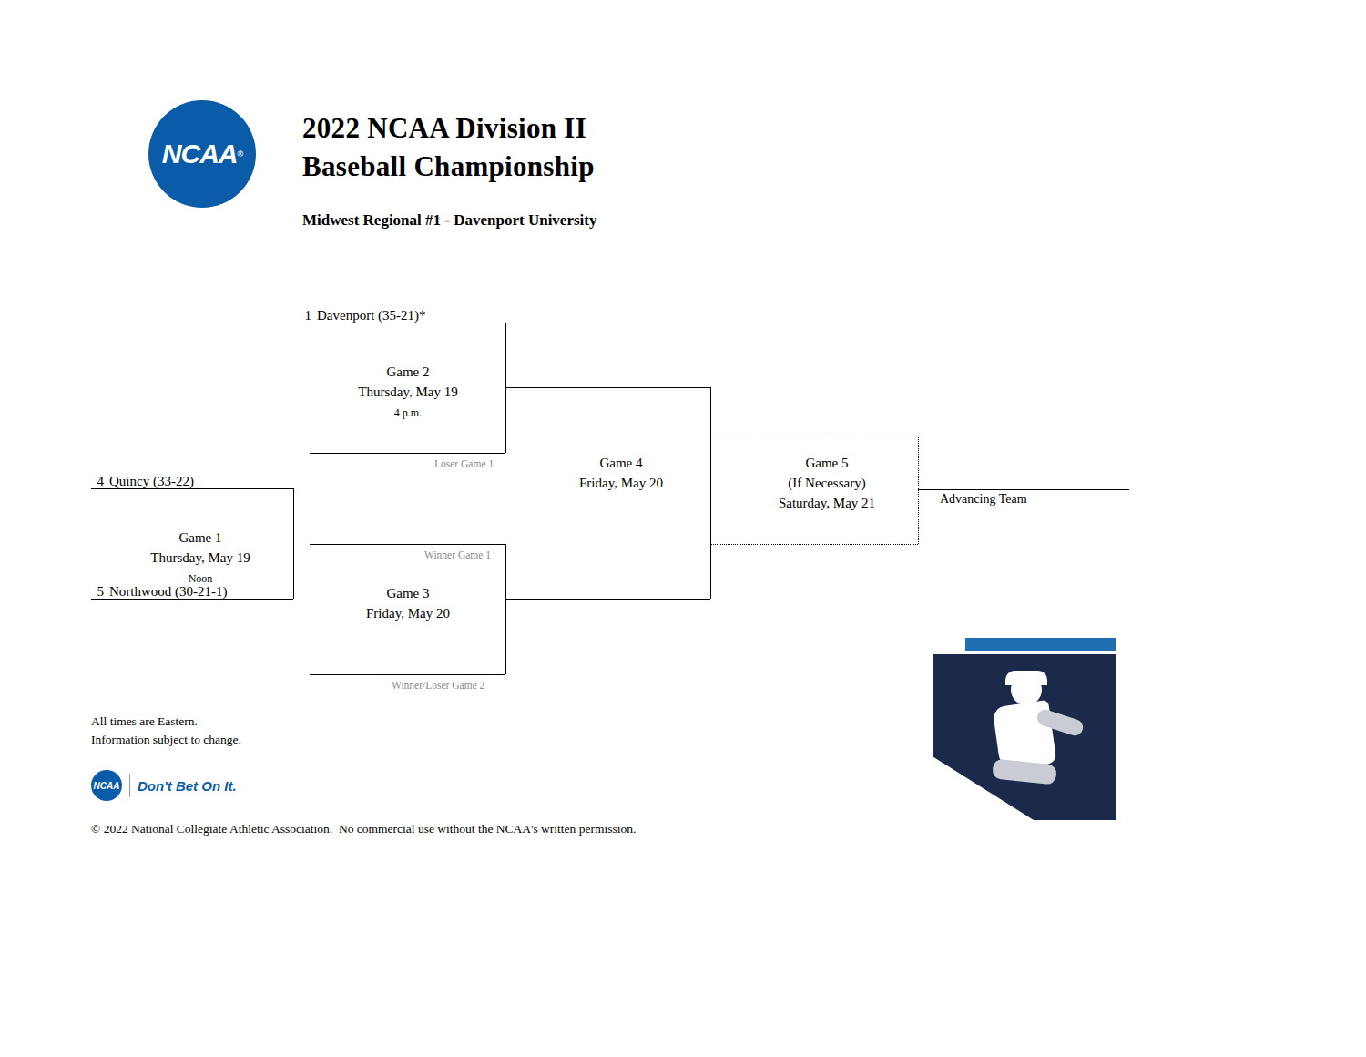NCAA®
2022 NCAA Division II
Baseball Championship
Midwest Regional #1 - Davenport University
1 Davenport (35-21)*
4 Quincy (33-22)
5 Northwood (30-21-1)
Game 1
Thursday, May 19
Noon
Game 2
Thursday, May 19
4 p.m.
Loser Game 1
Game 3
Friday, May 20
Winner Game 1
Winner/Loser Game 2
Game 4
Friday, May 20
Game 5
(If Necessary)
Saturday, May 21
Advancing Team
All times are Eastern.
Information subject to change.
NCAA
Don't Bet On It.
© 2022 National Collegiate Athletic Association. No commercial use without the NCAA's written permission.